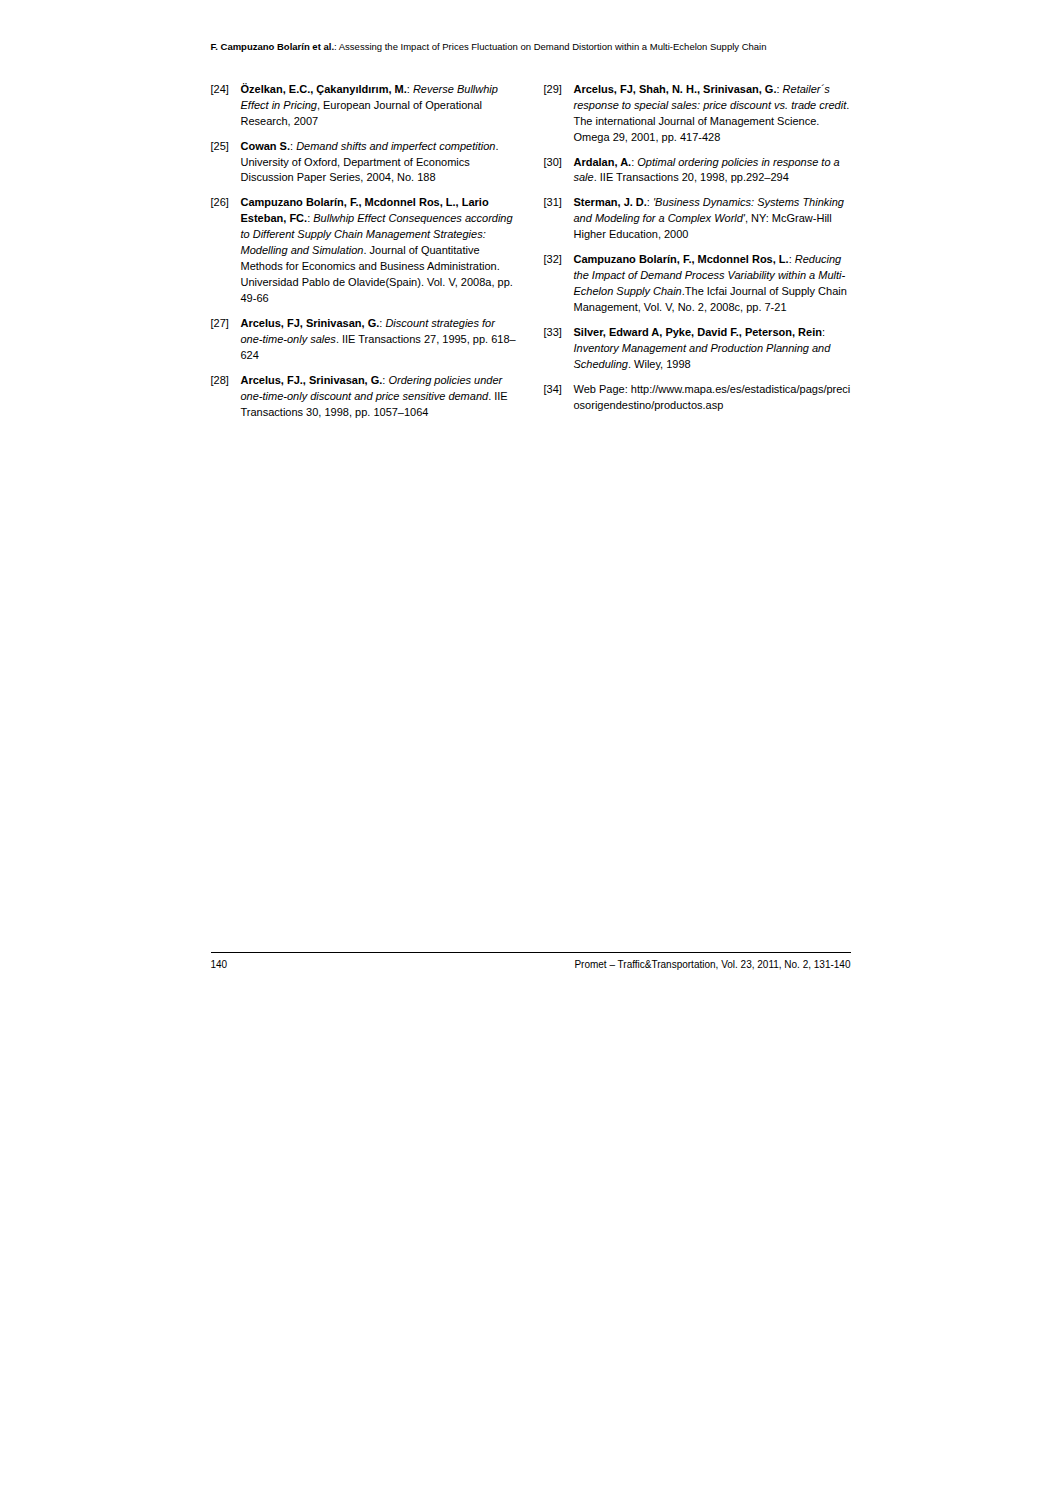F. Campuzano Bolarín et al.: Assessing the Impact of Prices Fluctuation on Demand Distortion within a Multi-Echelon Supply Chain
[24] Özelkan, E.C., Çakanyıldırım, M.: Reverse Bullwhip Effect in Pricing, European Journal of Operational Research, 2007
[25] Cowan S.: Demand shifts and imperfect competition. University of Oxford, Department of Economics Discussion Paper Series, 2004, No. 188
[26] Campuzano Bolarín, F., Mcdonnel Ros, L., Lario Esteban, FC.: Bullwhip Effect Consequences according to Different Supply Chain Management Strategies: Modelling and Simulation. Journal of Quantitative Methods for Economics and Business Administration. Universidad Pablo de Olavide(Spain). Vol. V, 2008a, pp. 49-66
[27] Arcelus, FJ, Srinivasan, G.: Discount strategies for one-time-only sales. IIE Transactions 27, 1995, pp. 618–624
[28] Arcelus, FJ., Srinivasan, G.: Ordering policies under one-time-only discount and price sensitive demand. IIE Transactions 30, 1998, pp. 1057–1064
[29] Arcelus, FJ, Shah, N. H., Srinivasan, G.: Retailer´s response to special sales: price discount vs. trade credit. The international Journal of Management Science. Omega 29, 2001, pp. 417-428
[30] Ardalan, A.: Optimal ordering policies in response to a sale. IIE Transactions 20, 1998, pp.292–294
[31] Sterman, J. D.: 'Business Dynamics: Systems Thinking and Modeling for a Complex World', NY: McGraw-Hill Higher Education, 2000
[32] Campuzano Bolarín, F., Mcdonnel Ros, L.: Reducing the Impact of Demand Process Variability within a Multi-Echelon Supply Chain.The Icfai Journal of Supply Chain Management, Vol. V, No. 2, 2008c, pp. 7-21
[33] Silver, Edward A, Pyke, David F., Peterson, Rein: Inventory Management and Production Planning and Scheduling. Wiley, 1998
[34] Web Page: http://www.mapa.es/es/estadistica/pags/preciosorigendestino/productos.asp
140 Promet – Traffic&Transportation, Vol. 23, 2011, No. 2, 131-140